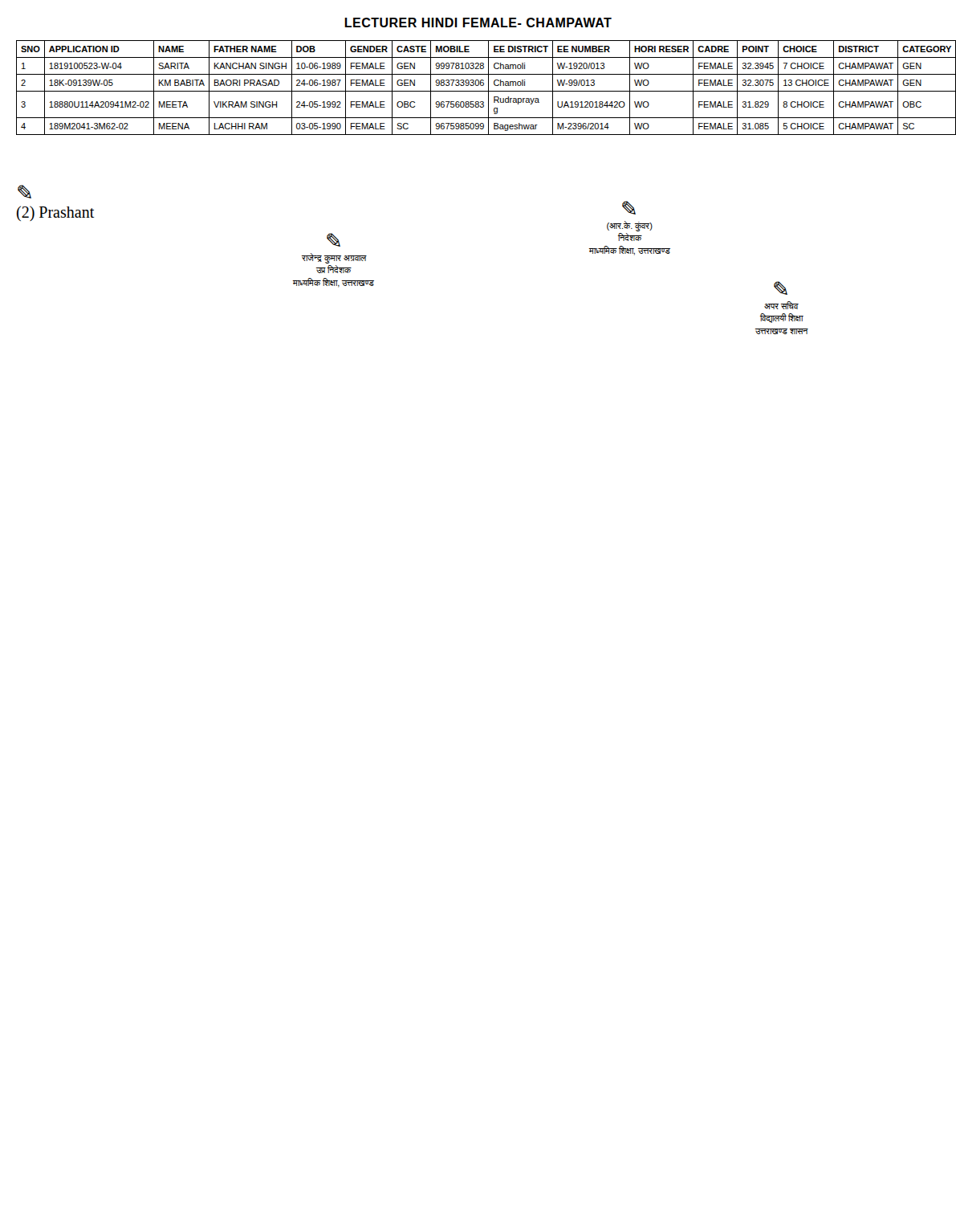LECTURER HINDI FEMALE- CHAMPAWAT
| SNO | APPLICATION ID | NAME | FATHER NAME | DOB | GENDER | CASTE | MOBILE | EE DISTRICT | EE NUMBER | HORI RESER | CADRE | POINT | CHOICE | DISTRICT | CATEGORY |
| --- | --- | --- | --- | --- | --- | --- | --- | --- | --- | --- | --- | --- | --- | --- | --- |
| 1 | 1819100523-W-04 | SARITA | KANCHAN SINGH | 10-06-1989 | FEMALE | GEN | 9997810328 | Chamoli | W-1920/013 | WO | FEMALE | 32.3945 | 7 CHOICE | CHAMPAWAT | GEN |
| 2 | 18K-09139W-05 | KM BABITA | BAORI PRASAD | 24-06-1987 | FEMALE | GEN | 9837339306 | Chamoli | W-99/013 | WO | FEMALE | 32.3075 | 13 CHOICE | CHAMPAWAT | GEN |
| 3 | 18880U114A20941M2-02 | MEETA | VIKRAM SINGH | 24-05-1992 | FEMALE | OBC | 9675608583 | Rudrapraya g | UA1912018442O | WO | FEMALE | 31.829 | 8 CHOICE | CHAMPAWAT | OBC |
| 4 | 189M2041-3M62-02 | MEENA | LACHHI RAM | 03-05-1990 | FEMALE | SC | 9675985099 | Bageshwar | M-2396/2014 | WO | FEMALE | 31.085 | 5 CHOICE | CHAMPAWAT | SC |
✎
(2) Prashant
✎
राजेन्द्र कुमार अग्रवाल
उप्र निदेशक
माध्यमिक शिक्षा, उत्तराखण्ड
✎
(आर.के. कुंवर)
निदेशक
माध्यमिक शिक्षा, उत्तराखण्ड
✎
अपर सचिव
विद्यालयी शिक्षा
उत्तराखण्ड शासन